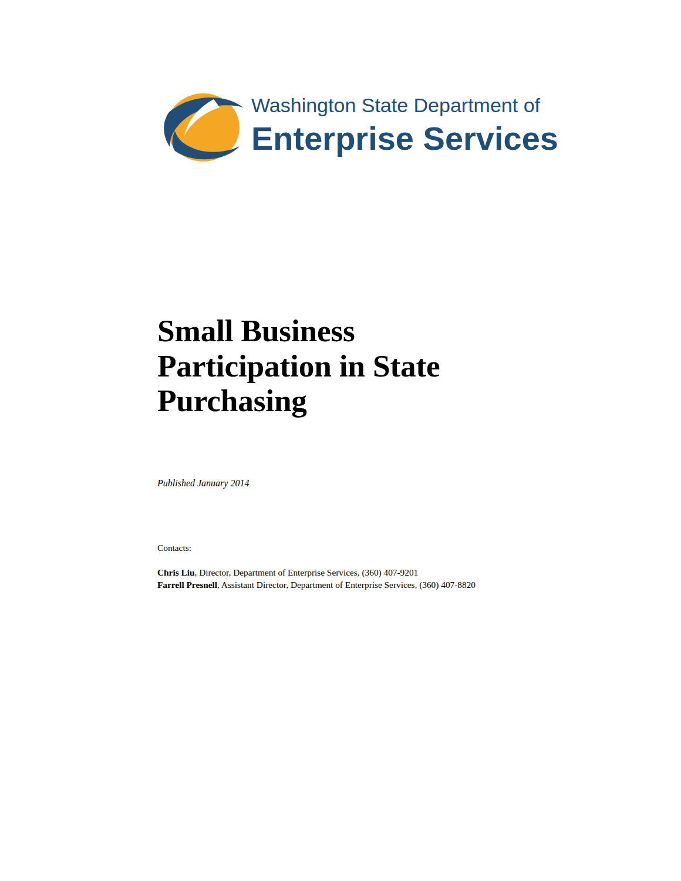Washington State Department of Enterprise Services
Small Business Participation in State Purchasing
Published January 2014
Contacts:
Chris Liu, Director, Department of Enterprise Services, (360) 407-9201
Farrell Presnell, Assistant Director, Department of Enterprise Services, (360) 407-8820